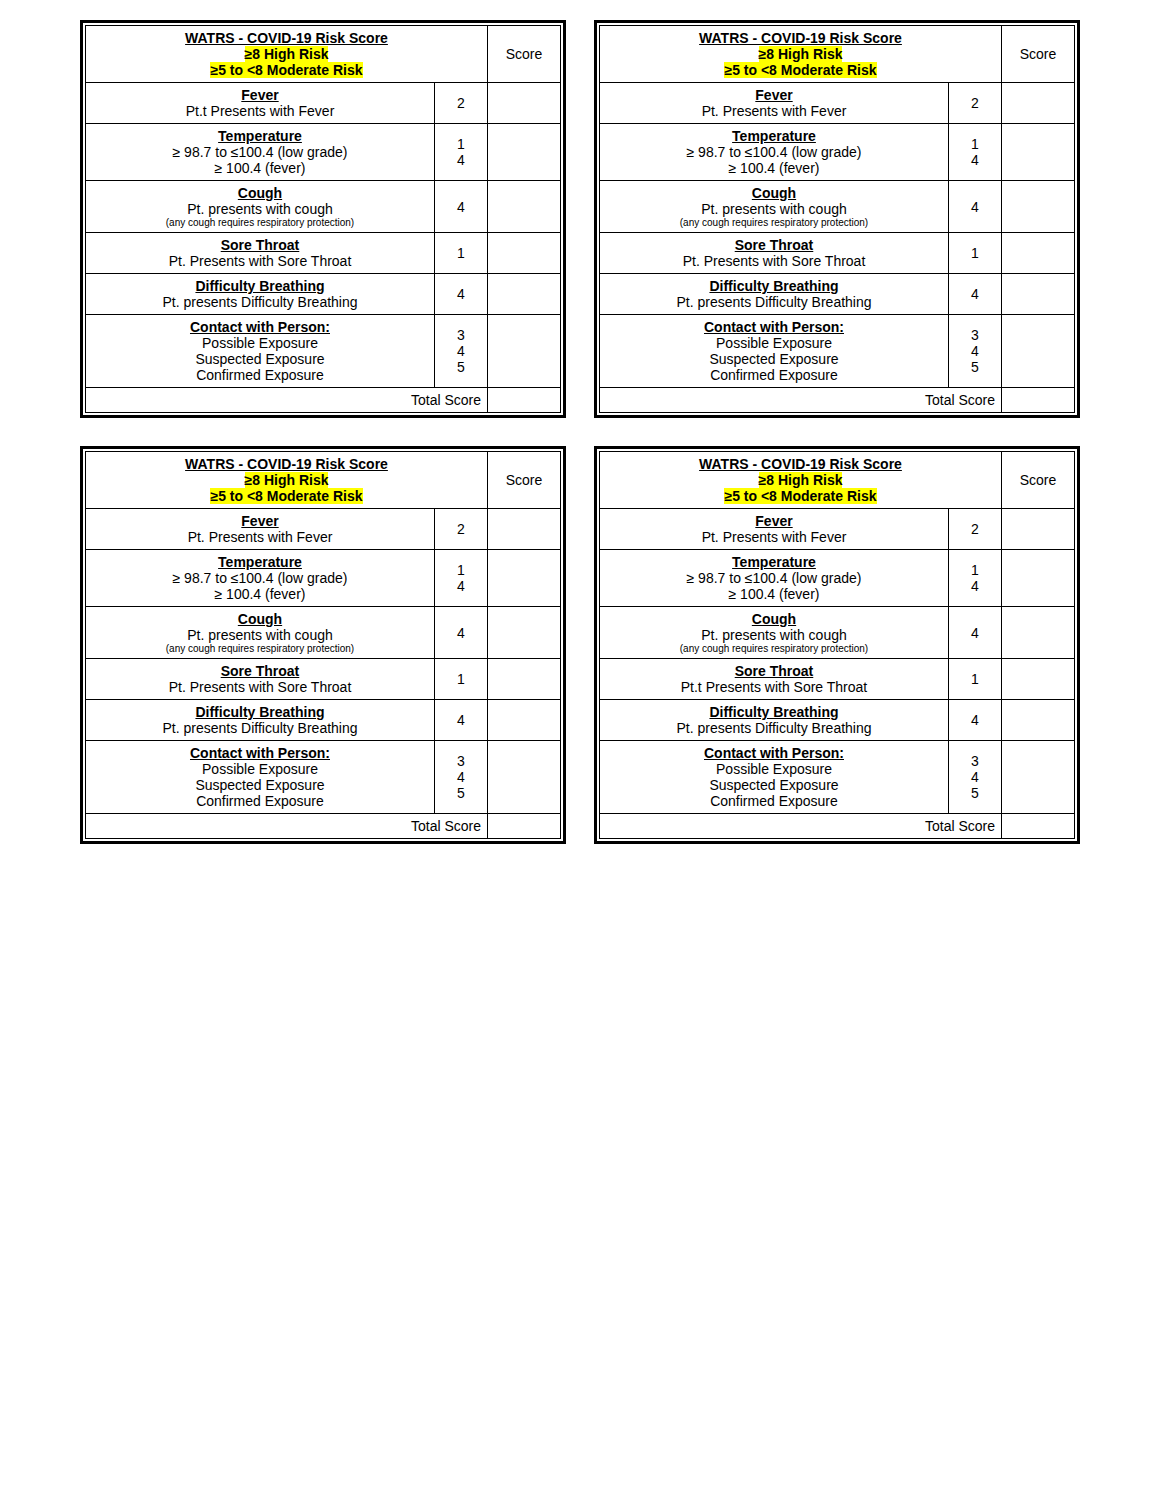| WATRS - COVID-19 Risk Score ≥8 High Risk ≥5 to <8 Moderate Risk | Score |
| Fever Pt.t Presents with Fever | 2 | |
| Temperature ≥ 98.7 to ≤100.4 (low grade) ≥ 100.4 (fever) | 1 4 | |
| Cough Pt. presents with cough (any cough requires respiratory protection) | 4 | |
| Sore Throat Pt. Presents with Sore Throat | 1 | |
| Difficulty Breathing Pt. presents Difficulty Breathing | 4 | |
| Contact with Person: Possible Exposure Suspected Exposure Confirmed Exposure | 3 4 5 | |
| Total Score | |
| WATRS - COVID-19 Risk Score ≥8 High Risk ≥5 to <8 Moderate Risk | Score |
| Fever Pt. Presents with Fever | 2 | |
| Temperature ≥ 98.7 to ≤100.4 (low grade) ≥ 100.4 (fever) | 1 4 | |
| Cough Pt. presents with cough (any cough requires respiratory protection) | 4 | |
| Sore Throat Pt. Presents with Sore Throat | 1 | |
| Difficulty Breathing Pt. presents Difficulty Breathing | 4 | |
| Contact with Person: Possible Exposure Suspected Exposure Confirmed Exposure | 3 4 5 | |
| Total Score | |
| WATRS - COVID-19 Risk Score ≥8 High Risk ≥5 to <8 Moderate Risk | Score |
| Fever Pt. Presents with Fever | 2 | |
| Temperature ≥ 98.7 to ≤100.4 (low grade) ≥ 100.4 (fever) | 1 4 | |
| Cough Pt. presents with cough (any cough requires respiratory protection) | 4 | |
| Sore Throat Pt. Presents with Sore Throat | 1 | |
| Difficulty Breathing Pt. presents Difficulty Breathing | 4 | |
| Contact with Person: Possible Exposure Suspected Exposure Confirmed Exposure | 3 4 5 | |
| Total Score | |
| WATRS - COVID-19 Risk Score ≥8 High Risk ≥5 to <8 Moderate Risk | Score |
| Fever Pt. Presents with Fever | 2 | |
| Temperature ≥ 98.7 to ≤100.4 (low grade) ≥ 100.4 (fever) | 1 4 | |
| Cough Pt. presents with cough (any cough requires respiratory protection) | 4 | |
| Sore Throat Pt.t Presents with Sore Throat | 1 | |
| Difficulty Breathing Pt. presents Difficulty Breathing | 4 | |
| Contact with Person: Possible Exposure Suspected Exposure Confirmed Exposure | 3 4 5 | |
| Total Score | |